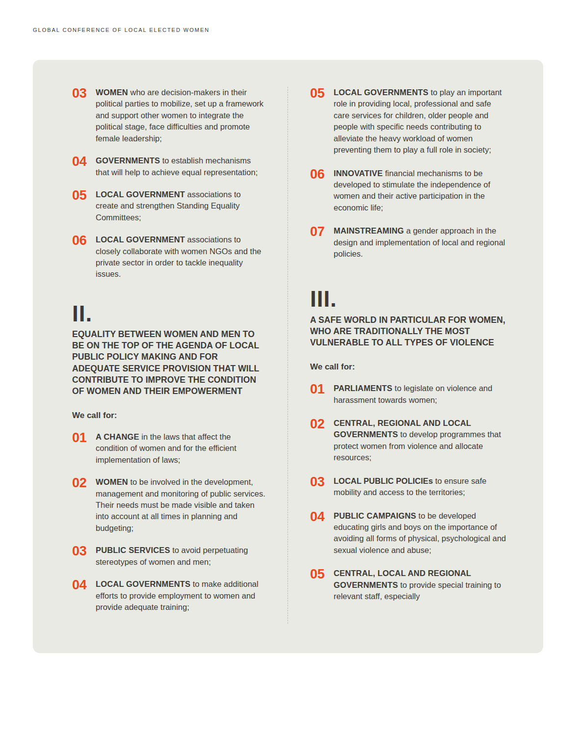Global Conference of Local Elected Women
03 Women who are decision-makers in their political parties to mobilize, set up a framework and support other women to integrate the political stage, face difficulties and promote female leadership;
04 Governments to establish mechanisms that will help to achieve equal representation;
05 Local Government associations to create and strengthen Standing Equality Committees;
06 Local Government associations to closely collaborate with women NGOs and the private sector in order to tackle inequality issues.
II.
Equality between women and men to be on the top of the agenda of local public policy making and for adequate service provision that will contribute to improve the condition of women and their empowerment
We call for:
01 A change in the laws that affect the condition of women and for the efficient implementation of laws;
02 Women to be involved in the development, management and monitoring of public services. Their needs must be made visible and taken into account at all times in planning and budgeting;
03 Public services to avoid perpetuating stereotypes of women and men;
04 Local governments to make additional efforts to provide employment to women and provide adequate training;
05 Local governments to play an important role in providing local, professional and safe care services for children, older people and people with specific needs contributing to alleviate the heavy workload of women preventing them to play a full role in society;
06 Innovative financial mechanisms to be developed to stimulate the independence of women and their active participation in the economic life;
07 Mainstreaming a gender approach in the design and implementation of local and regional policies.
III.
A safe world in particular for women, who are traditionally the most vulnerable to all types of violence
We call for:
01 Parliaments to legislate on violence and harassment towards women;
02 Central, regional and local governments to develop programmes that protect women from violence and allocate resources;
03 Local public policies to ensure safe mobility and access to the territories;
04 Public campaigns to be developed educating girls and boys on the importance of avoiding all forms of physical, psychological and sexual violence and abuse;
05 Central, local and regional governments to provide special training to relevant staff, especially